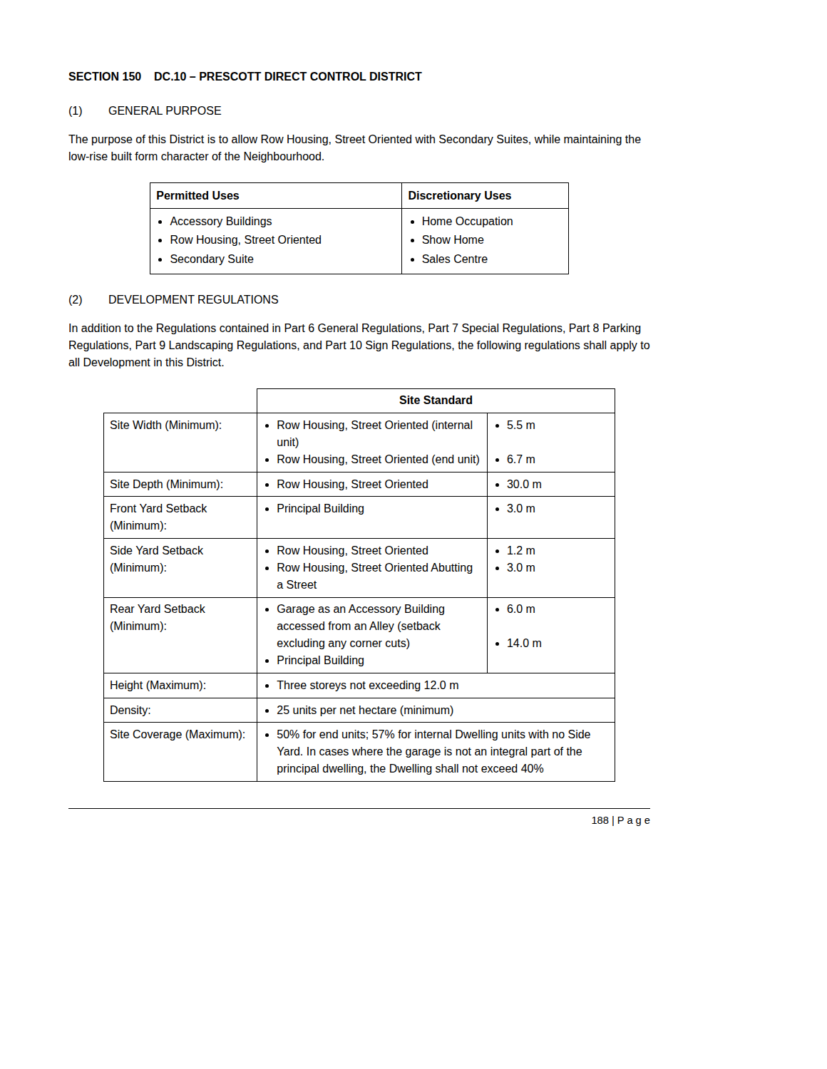SECTION 150 DC.10 – PRESCOTT DIRECT CONTROL DISTRICT
(1) GENERAL PURPOSE
The purpose of this District is to allow Row Housing, Street Oriented with Secondary Suites, while maintaining the low-rise built form character of the Neighbourhood.
| Permitted Uses | Discretionary Uses |
| --- | --- |
| Accessory Buildings Row Housing, Street Oriented Secondary Suite | Home Occupation Show Home Sales Centre |
(2) DEVELOPMENT REGULATIONS
In addition to the Regulations contained in Part 6 General Regulations, Part 7 Special Regulations, Part 8 Parking Regulations, Part 9 Landscaping Regulations, and Part 10 Sign Regulations, the following regulations shall apply to all Development in this District.
| | Site Standard |
| Site Width (Minimum): | Row Housing, Street Oriented (internal unit) Row Housing, Street Oriented (end unit) | 5.5 m 6.7 m |
| Site Depth (Minimum): | Row Housing, Street Oriented | 30.0 m |
| Front Yard Setback (Minimum): | Principal Building | 3.0 m |
| Side Yard Setback (Minimum): | Row Housing, Street Oriented Row Housing, Street Oriented Abutting a Street | 1.2 m 3.0 m |
| Rear Yard Setback (Minimum): | Garage as an Accessory Building accessed from an Alley (setback excluding any corner cuts) Principal Building | 6.0 m 14.0 m |
| Height (Maximum): | Three storeys not exceeding 12.0 m |
| Density: | 25 units per net hectare (minimum) |
| Site Coverage (Maximum): | 50% for end units; 57% for internal Dwelling units with no Side Yard. In cases where the garage is not an integral part of the principal dwelling, the Dwelling shall not exceed 40% |
188 | P a g e